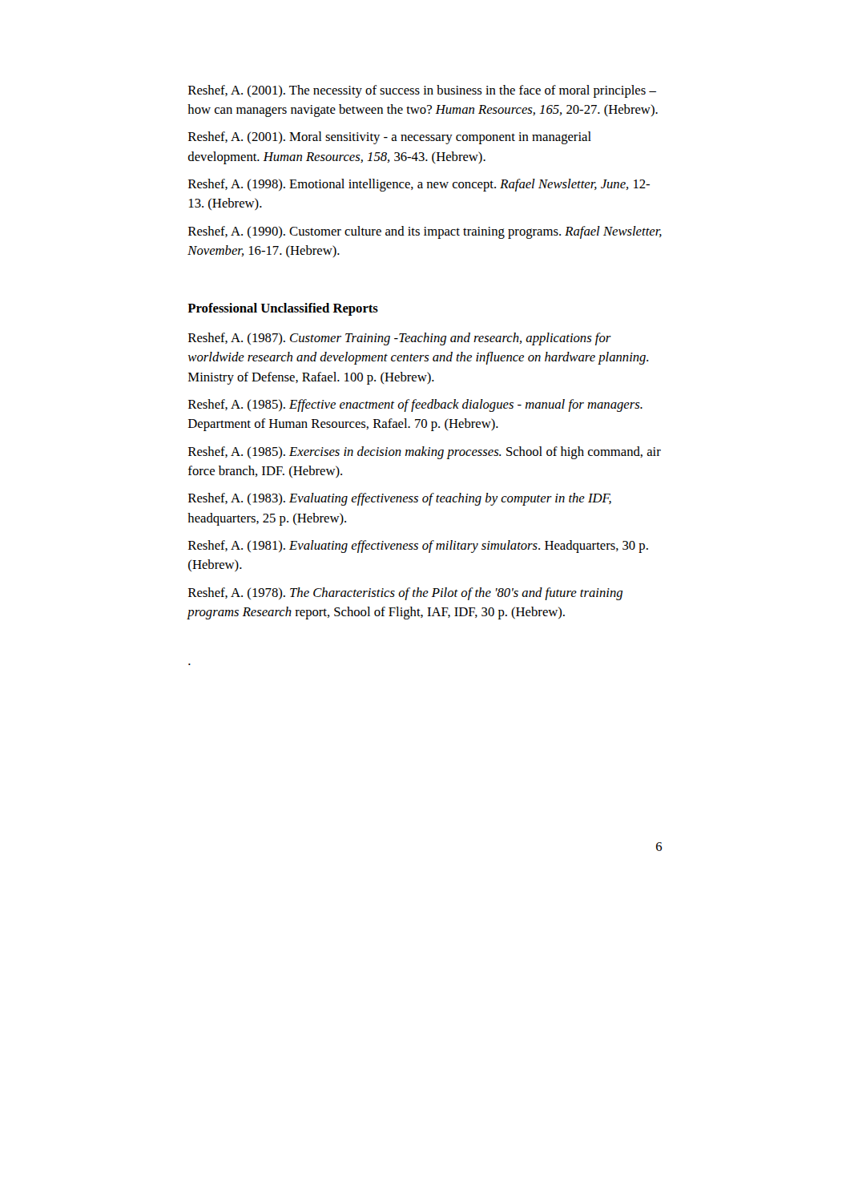Reshef, A. (2001). The necessity of success in business in the face of moral principles – how can managers navigate between the two? Human Resources, 165, 20-27. (Hebrew).
Reshef, A. (2001). Moral sensitivity - a necessary component in managerial development. Human Resources, 158, 36-43. (Hebrew).
Reshef, A. (1998). Emotional intelligence, a new concept. Rafael Newsletter, June, 12-13. (Hebrew).
Reshef, A. (1990). Customer culture and its impact training programs. Rafael Newsletter, November, 16-17. (Hebrew).
Professional Unclassified Reports
Reshef, A. (1987). Customer Training -Teaching and research, applications for worldwide research and development centers and the influence on hardware planning. Ministry of Defense, Rafael. 100 p. (Hebrew).
Reshef, A. (1985). Effective enactment of feedback dialogues - manual for managers. Department of Human Resources, Rafael. 70 p. (Hebrew).
Reshef, A. (1985). Exercises in decision making processes. School of high command, air force branch, IDF. (Hebrew).
Reshef, A. (1983). Evaluating effectiveness of teaching by computer in the IDF, headquarters, 25 p. (Hebrew).
Reshef, A. (1981). Evaluating effectiveness of military simulators. Headquarters, 30 p. (Hebrew).
Reshef, A. (1978). The Characteristics of the Pilot of the '80's and future training programs Research report, School of Flight, IAF, IDF, 30 p. (Hebrew).
.
6